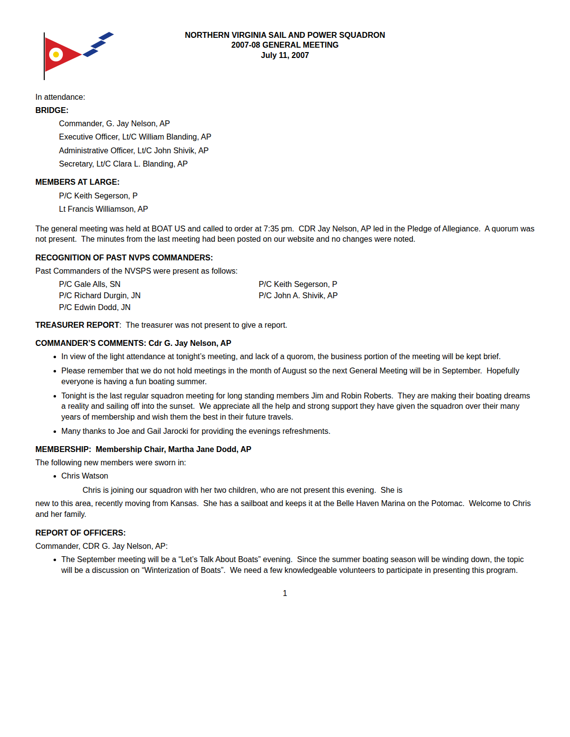NORTHERN VIRGINIA SAIL AND POWER SQUADRON
2007-08 GENERAL MEETING
July 11, 2007
In attendance:
BRIDGE:
Commander, G. Jay Nelson, AP
Executive Officer, Lt/C William Blanding, AP
Administrative Officer, Lt/C John Shivik, AP
Secretary, Lt/C Clara L. Blanding, AP
MEMBERS AT LARGE:
P/C Keith Segerson, P
Lt Francis Williamson, AP
The general meeting was held at BOAT US and called to order at 7:35 pm. CDR Jay Nelson, AP led in the Pledge of Allegiance. A quorum was not present. The minutes from the last meeting had been posted on our website and no changes were noted.
RECOGNITION OF PAST NVPS COMMANDERS:
Past Commanders of the NVSPS were present as follows:
| P/C Gale Alls, SN | P/C Keith Segerson, P |
| P/C Richard Durgin, JN | P/C John A. Shivik, AP |
| P/C Edwin Dodd, JN | |
TREASURER REPORT: The treasurer was not present to give a report.
COMMANDER’S COMMENTS: Cdr G. Jay Nelson, AP
In view of the light attendance at tonight’s meeting, and lack of a quorom, the business portion of the meeting will be kept brief.
Please remember that we do not hold meetings in the month of August so the next General Meeting will be in September. Hopefully everyone is having a fun boating summer.
Tonight is the last regular squadron meeting for long standing members Jim and Robin Roberts. They are making their boating dreams a reality and sailing off into the sunset. We appreciate all the help and strong support they have given the squadron over their many years of membership and wish them the best in their future travels.
Many thanks to Joe and Gail Jarocki for providing the evenings refreshments.
MEMBERSHIP: Membership Chair, Martha Jane Dodd, AP
The following new members were sworn in:
Chris Watson
Chris is joining our squadron with her two children, who are not present this evening. She is
new to this area, recently moving from Kansas. She has a sailboat and keeps it at the Belle Haven Marina on the Potomac. Welcome to Chris and her family.
REPORT OF OFFICERS:
Commander, CDR G. Jay Nelson, AP:
The September meeting will be a “Let’s Talk About Boats” evening. Since the summer boating season will be winding down, the topic will be a discussion on “Winterization of Boats”. We need a few knowledgeable volunteers to participate in presenting this program.
1